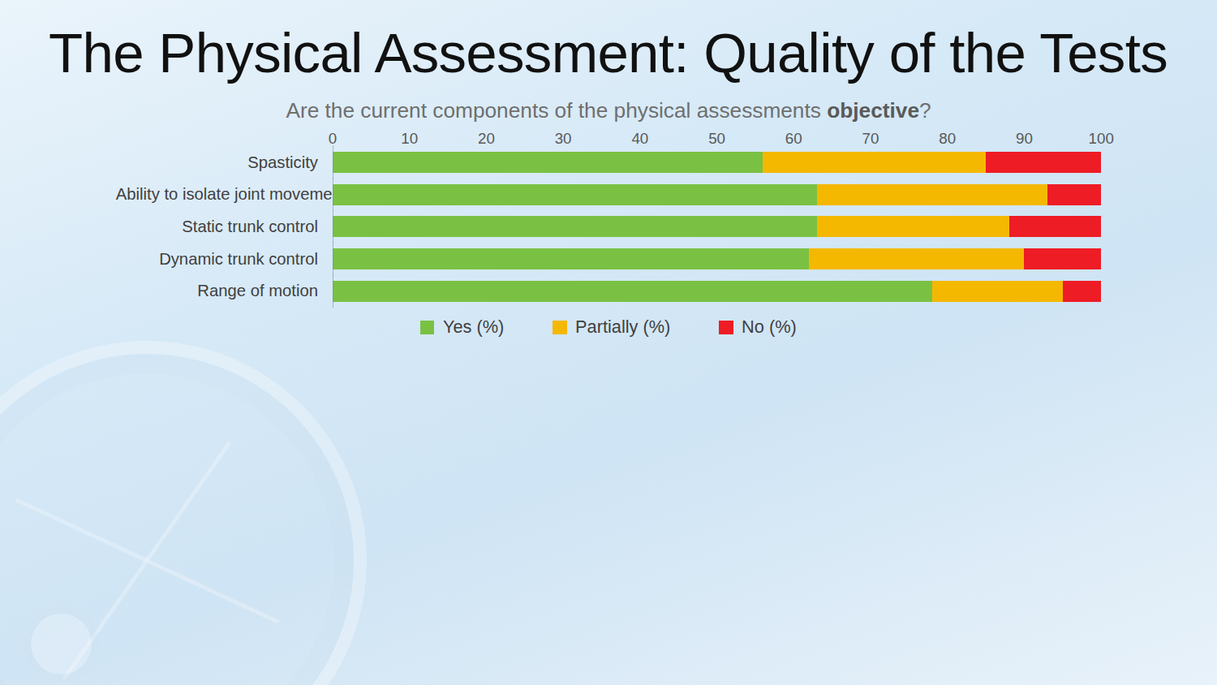The Physical Assessment: Quality of the Tests
Are the current components of the physical assessments objective?
0 10 20 30 40 50 60 70 80 90 100
Spasticity
Ability to isolate joint movements
Static trunk control
Dynamic trunk control
Range of motion
Yes (%)
Partially (%)
No (%)